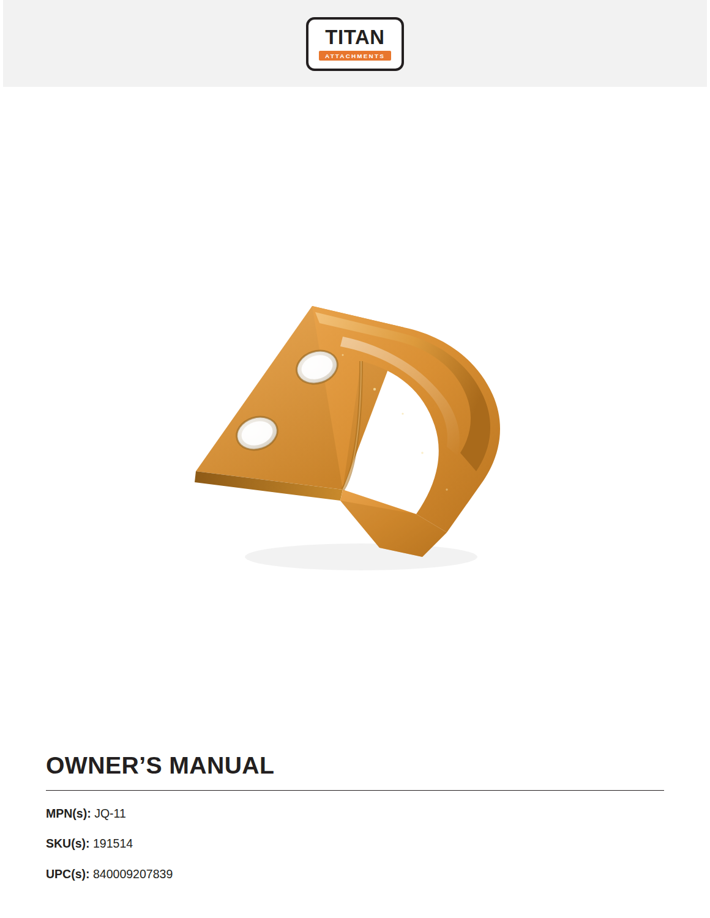TITAN Attachments
Titan Attachments JQ-11 mulcher tooth bracket A yellow-orange painted steel bracket with a curved, ridged body and two round mounting holes on its flat flange, photographed against a white background.
OWNER’S MANUAL
MPN(s): JQ-11
SKU(s): 191514
UPC(s): 840009207839